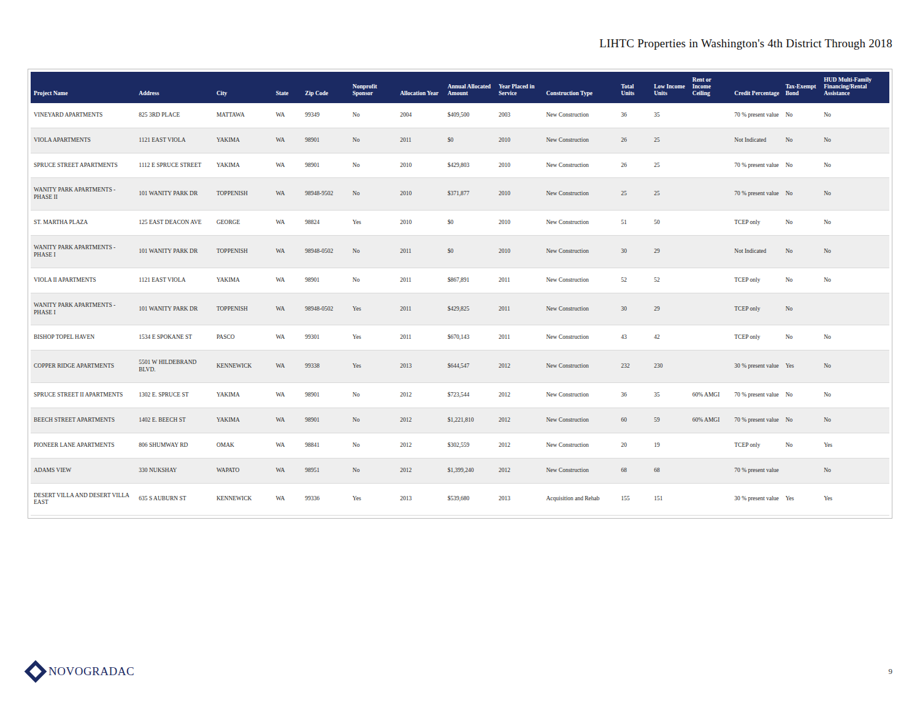LIHTC Properties in Washington's 4th District Through 2018
| Project Name | Address | City | State | Zip Code | Nonprofit Sponsor | Allocation Year | Annual Allocated Amount | Year Placed in Service | Construction Type | Total Units | Low Income Units | Rent or Income Ceiling | Credit Percentage | Tax-Exempt Bond | HUD Multi-Family Financing/Rental Assistance |
| --- | --- | --- | --- | --- | --- | --- | --- | --- | --- | --- | --- | --- | --- | --- | --- |
| VINEYARD APARTMENTS | 825 3RD PLACE | MATTAWA | WA | 99349 | No | 2004 | $409,500 | 2003 | New Construction | 36 | 35 | | 70 % present value | No | No |
| VIOLA APARTMENTS | 1121 EAST VIOLA | YAKIMA | WA | 98901 | No | 2011 | $0 | 2010 | New Construction | 26 | 25 | | Not Indicated | No | No |
| SPRUCE STREET APARTMENTS | 1112 E SPRUCE STREET | YAKIMA | WA | 98901 | No | 2010 | $429,803 | 2010 | New Construction | 26 | 25 | | 70 % present value | No | No |
| WANITY PARK APARTMENTS - PHASE II | 101 WANITY PARK DR | TOPPENISH | WA | 98948-9502 | No | 2010 | $371,877 | 2010 | New Construction | 25 | 25 | | 70 % present value | No | No |
| ST. MARTHA PLAZA | 125 EAST DEACON AVE | GEORGE | WA | 98824 | Yes | 2010 | $0 | 2010 | New Construction | 51 | 50 | | TCEP only | No | No |
| WANITY PARK APARTMENTS - PHASE I | 101 WANITY PARK DR | TOPPENISH | WA | 98948-0502 | No | 2011 | $0 | 2010 | New Construction | 30 | 29 | | Not Indicated | No | No |
| VIOLA II APARTMENTS | 1121 EAST VIOLA | YAKIMA | WA | 98901 | No | 2011 | $867,891 | 2011 | New Construction | 52 | 52 | | TCEP only | No | No |
| WANITY PARK APARTMENTS - PHASE I | 101 WANITY PARK DR | TOPPENISH | WA | 98948-0502 | Yes | 2011 | $429,825 | 2011 | New Construction | 30 | 29 | | TCEP only | No | |
| BISHOP TOPEL HAVEN | 1534 E SPOKANE ST | PASCO | WA | 99301 | Yes | 2011 | $670,143 | 2011 | New Construction | 43 | 42 | | TCEP only | No | No |
| COPPER RIDGE APARTMENTS | 5501 W HILDEBRAND BLVD. | KENNEWICK | WA | 99338 | Yes | 2013 | $644,547 | 2012 | New Construction | 232 | 230 | | 30 % present value | Yes | No |
| SPRUCE STREET II APARTMENTS | 1302 E. SPRUCE ST | YAKIMA | WA | 98901 | No | 2012 | $723,544 | 2012 | New Construction | 36 | 35 | 60% AMGI | 70 % present value | No | No |
| BEECH STREET APARTMENTS | 1402 E. BEECH ST | YAKIMA | WA | 98901 | No | 2012 | $1,221,810 | 2012 | New Construction | 60 | 59 | 60% AMGI | 70 % present value | No | No |
| PIONEER LANE APARTMENTS | 806 SHUMWAY RD | OMAK | WA | 98841 | No | 2012 | $302,559 | 2012 | New Construction | 20 | 19 | | TCEP only | No | Yes |
| ADAMS VIEW | 330 NUKSHAY | WAPATO | WA | 98951 | No | 2012 | $1,399,240 | 2012 | New Construction | 68 | 68 | | 70 % present value | | No |
| DESERT VILLA AND DESERT VILLA EAST | 635 S AUBURN ST | KENNEWICK | WA | 99336 | Yes | 2013 | $539,680 | 2013 | Acquisition and Rehab | 155 | 151 | | 30 % present value | Yes | Yes |
NOVOGRADAC
9